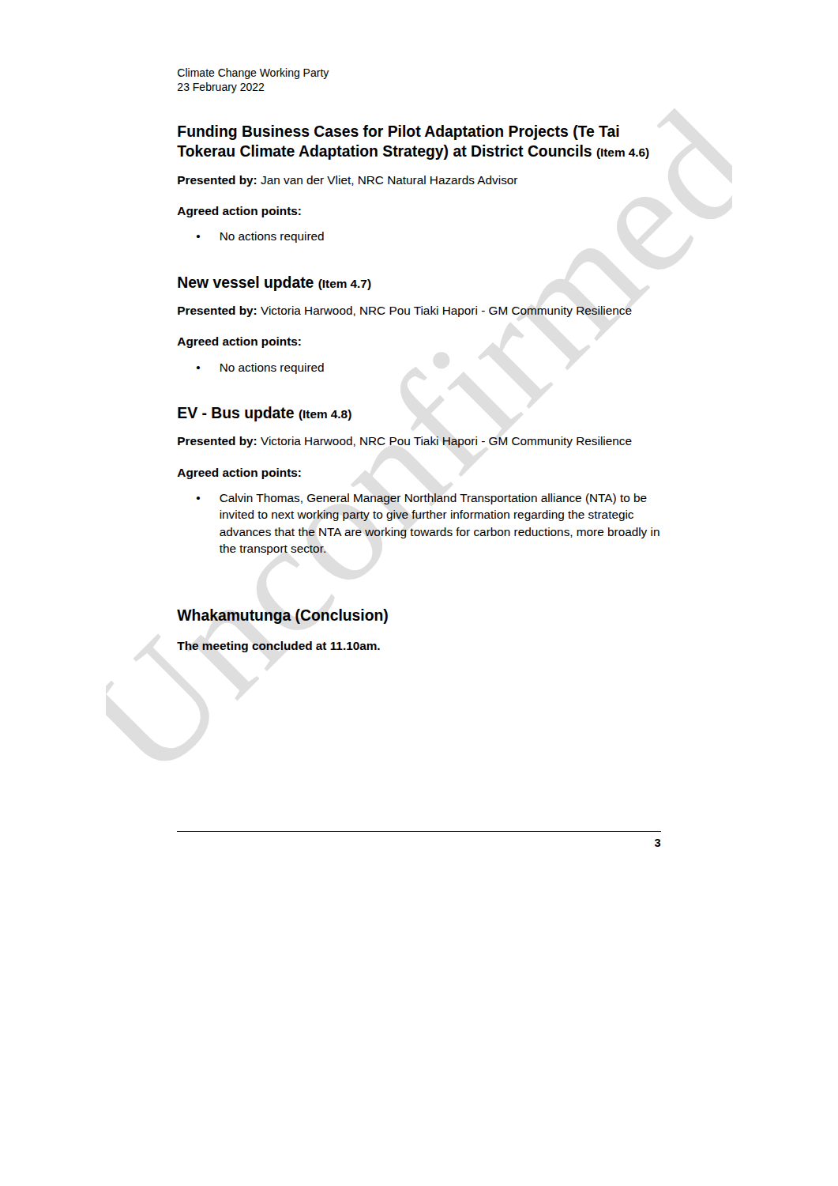Unconfirmed
Climate Change Working Party
23 February 2022
Funding Business Cases for Pilot Adaptation Projects (Te Tai Tokerau Climate Adaptation Strategy) at District Councils (Item 4.6)
Presented by: Jan van der Vliet, NRC Natural Hazards Advisor
Agreed action points:
No actions required
New vessel update (Item 4.7)
Presented by: Victoria Harwood, NRC Pou Tiaki Hapori - GM Community Resilience
Agreed action points:
No actions required
EV - Bus update (Item 4.8)
Presented by: Victoria Harwood, NRC Pou Tiaki Hapori - GM Community Resilience
Agreed action points:
Calvin Thomas, General Manager Northland Transportation alliance (NTA) to be invited to next working party to give further information regarding the strategic advances that the NTA are working towards for carbon reductions, more broadly in the transport sector.
Whakamutunga (Conclusion)
The meeting concluded at 11.10am.
3